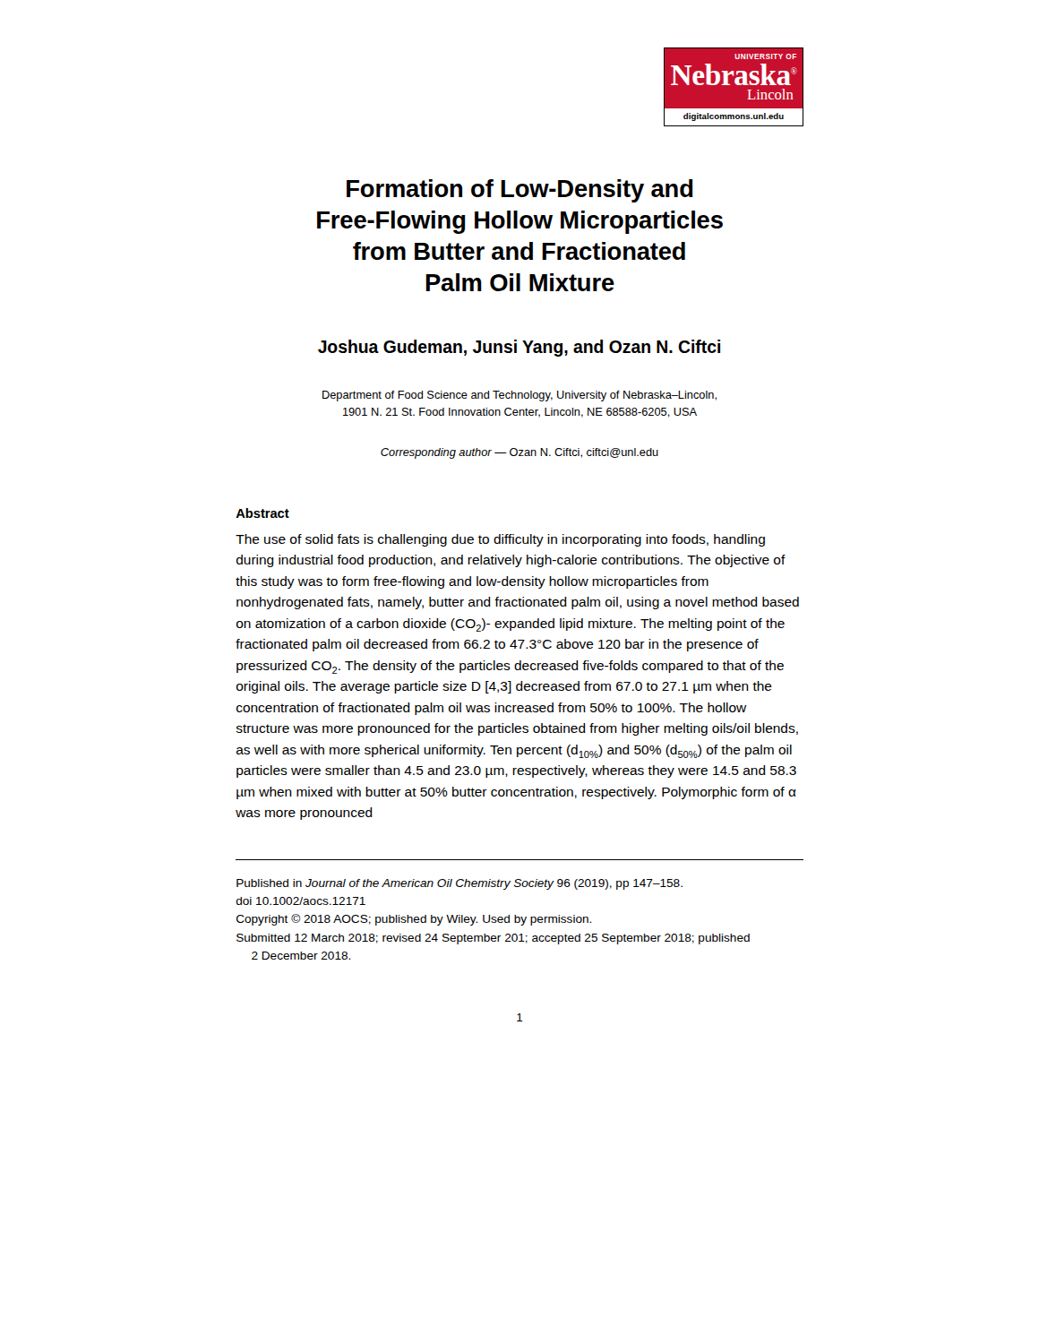University of
Nebraska®
Lincoln
digitalcommons.unl.edu
Formation of Low-Density and
Free-Flowing Hollow Microparticles
from Butter and Fractionated
Palm Oil Mixture
Joshua Gudeman, Junsi Yang, and Ozan N. Ciftci
Department of Food Science and Technology, University of Nebraska–Lincoln,
1901 N. 21 St. Food Innovation Center, Lincoln, NE 68588-6205, USA
Corresponding author — Ozan N. Ciftci, ciftci@unl.edu
Abstract
The use of solid fats is challenging due to difficulty in incorporating into foods, handling during industrial food production, and relatively high-calorie contributions. The objective of this study was to form free-flowing and low-density hollow microparticles from nonhydrogenated fats, namely, butter and fractionated palm oil, using a novel method based on atomization of a carbon dioxide (CO2)- expanded lipid mixture. The melting point of the fractionated palm oil decreased from 66.2 to 47.3°C above 120 bar in the presence of pressurized CO2. The density of the particles decreased five-folds compared to that of the original oils. The average particle size D [4,3] decreased from 67.0 to 27.1 µm when the concentration of fractionated palm oil was increased from 50% to 100%. The hollow structure was more pronounced for the particles obtained from higher melting oils/oil blends, as well as with more spherical uniformity. Ten percent (d10%) and 50% (d50%) of the palm oil particles were smaller than 4.5 and 23.0 µm, respectively, whereas they were 14.5 and 58.3 µm when mixed with butter at 50% butter concentration, respectively. Polymorphic form of α was more pronounced
Published in Journal of the American Oil Chemistry Society 96 (2019), pp 147–158.
doi 10.1002/aocs.12171
Copyright © 2018 AOCS; published by Wiley. Used by permission.
Submitted 12 March 2018; revised 24 September 201; accepted 25 September 2018; published 2 December 2018.
1